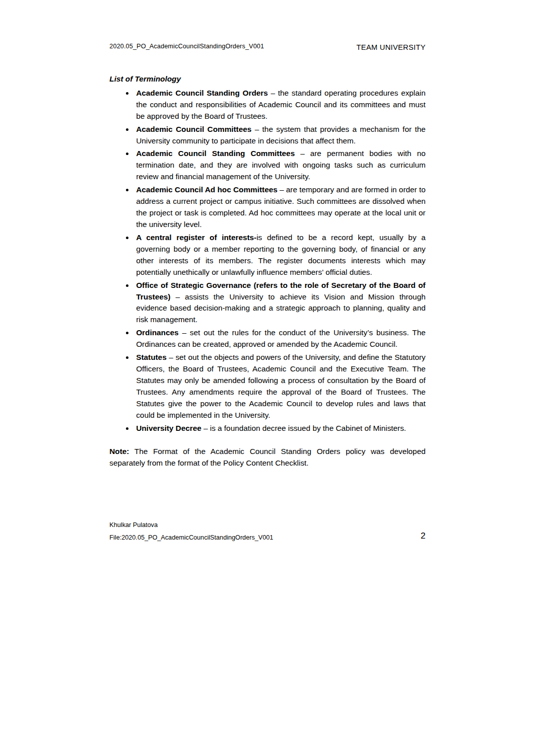2020.05_PO_AcademicCouncilStandingOrders_V001 TEAM UNIVERSITY
List of Terminology
Academic Council Standing Orders – the standard operating procedures explain the conduct and responsibilities of Academic Council and its committees and must be approved by the Board of Trustees.
Academic Council Committees – the system that provides a mechanism for the University community to participate in decisions that affect them.
Academic Council Standing Committees – are permanent bodies with no termination date, and they are involved with ongoing tasks such as curriculum review and financial management of the University.
Academic Council Ad hoc Committees – are temporary and are formed in order to address a current project or campus initiative. Such committees are dissolved when the project or task is completed. Ad hoc committees may operate at the local unit or the university level.
A central register of interests-is defined to be a record kept, usually by a governing body or a member reporting to the governing body, of financial or any other interests of its members. The register documents interests which may potentially unethically or unlawfully influence members’ official duties.
Office of Strategic Governance (refers to the role of Secretary of the Board of Trustees) – assists the University to achieve its Vision and Mission through evidence based decision-making and a strategic approach to planning, quality and risk management.
Ordinances – set out the rules for the conduct of the University’s business. The Ordinances can be created, approved or amended by the Academic Council.
Statutes – set out the objects and powers of the University, and define the Statutory Officers, the Board of Trustees, Academic Council and the Executive Team. The Statutes may only be amended following a process of consultation by the Board of Trustees. Any amendments require the approval of the Board of Trustees. The Statutes give the power to the Academic Council to develop rules and laws that could be implemented in the University.
University Decree – is a foundation decree issued by the Cabinet of Ministers.
Note: The Format of the Academic Council Standing Orders policy was developed separately from the format of the Policy Content Checklist.
Khulkar Pulatova
File:2020.05_PO_AcademicCouncilStandingOrders_V001 2